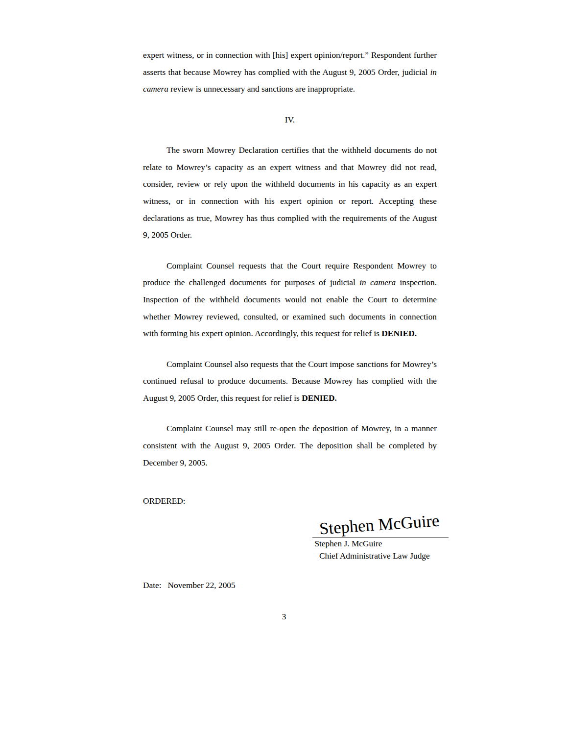expert witness, or in connection with [his] expert opinion/report.” Respondent further asserts that because Mowrey has complied with the August 9, 2005 Order, judicial in camera review is unnecessary and sanctions are inappropriate.
IV.
The sworn Mowrey Declaration certifies that the withheld documents do not relate to Mowrey’s capacity as an expert witness and that Mowrey did not read, consider, review or rely upon the withheld documents in his capacity as an expert witness, or in connection with his expert opinion or report. Accepting these declarations as true, Mowrey has thus complied with the requirements of the August 9, 2005 Order.
Complaint Counsel requests that the Court require Respondent Mowrey to produce the challenged documents for purposes of judicial in camera inspection. Inspection of the withheld documents would not enable the Court to determine whether Mowrey reviewed, consulted, or examined such documents in connection with forming his expert opinion. Accordingly, this request for relief is DENIED.
Complaint Counsel also requests that the Court impose sanctions for Mowrey’s continued refusal to produce documents. Because Mowrey has complied with the August 9, 2005 Order, this request for relief is DENIED.
Complaint Counsel may still re-open the deposition of Mowrey, in a manner consistent with the August 9, 2005 Order. The deposition shall be completed by December 9, 2005.
ORDERED:
Stephen McGuire
Stephen J. McGuire
Chief Administrative Law Judge
Date: November 22, 2005
3